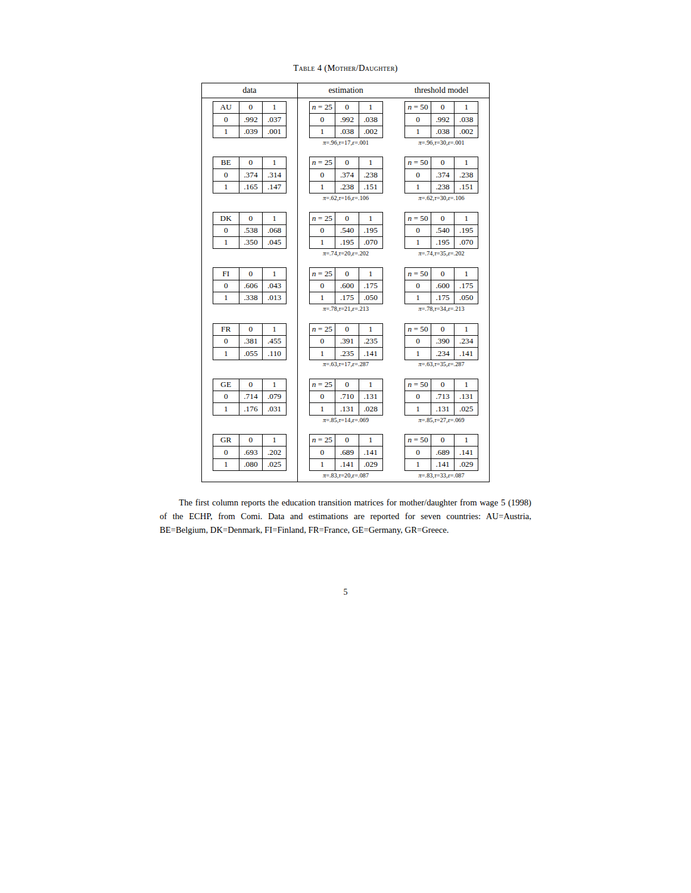Table 4 (Mother/Daughter)
| data | estimation | threshold model |
| --- | --- | --- |
| / AU / 0 / 1 / / --- / --- / --- / / 0 / .992 / .037 / / 1 / .039 / .001 / | / n = 25 / 0 / 1 / / --- / --- / --- / / 0 / .992 / .038 / / 1 / .038 / .002 / π =.96, τ =17, ε =.001 | / n = 50 / 0 / 1 / / --- / --- / --- / / 0 / .992 / .038 / / 1 / .038 / .002 / π =.96, τ =30, ε =.001 |
| / BE / 0 / 1 / / --- / --- / --- / / 0 / .374 / .314 / / 1 / .165 / .147 / | / n = 25 / 0 / 1 / / --- / --- / --- / / 0 / .374 / .238 / / 1 / .238 / .151 / π =.62, τ =16, ε =.106 | / n = 50 / 0 / 1 / / --- / --- / --- / / 0 / .374 / .238 / / 1 / .238 / .151 / π =.62, τ =30, ε =.106 |
| / DK / 0 / 1 / / --- / --- / --- / / 0 / .538 / .068 / / 1 / .350 / .045 / | / n = 25 / 0 / 1 / / --- / --- / --- / / 0 / .540 / .195 / / 1 / .195 / .070 / π =.74, τ =20, ε =.202 | / n = 50 / 0 / 1 / / --- / --- / --- / / 0 / .540 / .195 / / 1 / .195 / .070 / π =.74, τ =35, ε =.202 |
| / FI / 0 / 1 / / --- / --- / --- / / 0 / .606 / .043 / / 1 / .338 / .013 / | / n = 25 / 0 / 1 / / --- / --- / --- / / 0 / .600 / .175 / / 1 / .175 / .050 / π =.78, τ =21, ε =.213 | / n = 50 / 0 / 1 / / --- / --- / --- / / 0 / .600 / .175 / / 1 / .175 / .050 / π =.78, τ =34, ε =.213 |
| / FR / 0 / 1 / / --- / --- / --- / / 0 / .381 / .455 / / 1 / .055 / .110 / | / n = 25 / 0 / 1 / / --- / --- / --- / / 0 / .391 / .235 / / 1 / .235 / .141 / π =.63, τ =17, ε =.287 | / n = 50 / 0 / 1 / / --- / --- / --- / / 0 / .390 / .234 / / 1 / .234 / .141 / π =.63, τ =35, ε =.287 |
| / GE / 0 / 1 / / --- / --- / --- / / 0 / .714 / .079 / / 1 / .176 / .031 / | / n = 25 / 0 / 1 / / --- / --- / --- / / 0 / .710 / .131 / / 1 / .131 / .028 / π =.85, τ =14, ε =.069 | / n = 50 / 0 / 1 / / --- / --- / --- / / 0 / .713 / .131 / / 1 / .131 / .025 / π =.85, τ =27, ε =.069 |
| / GR / 0 / 1 / / --- / --- / --- / / 0 / .693 / .202 / / 1 / .080 / .025 / | / n = 25 / 0 / 1 / / --- / --- / --- / / 0 / .689 / .141 / / 1 / .141 / .029 / π =.83, τ =20, ε =.087 | / n = 50 / 0 / 1 / / --- / --- / --- / / 0 / .689 / .141 / / 1 / .141 / .029 / π =.83, τ =33, ε =.087 |
The first column reports the education transition matrices for mother/daughter from wage 5 (1998) of the ECHP, from Comi. Data and estimations are reported for seven countries: AU=Austria, BE=Belgium, DK=Denmark, FI=Finland, FR=France, GE=Germany, GR=Greece.
5